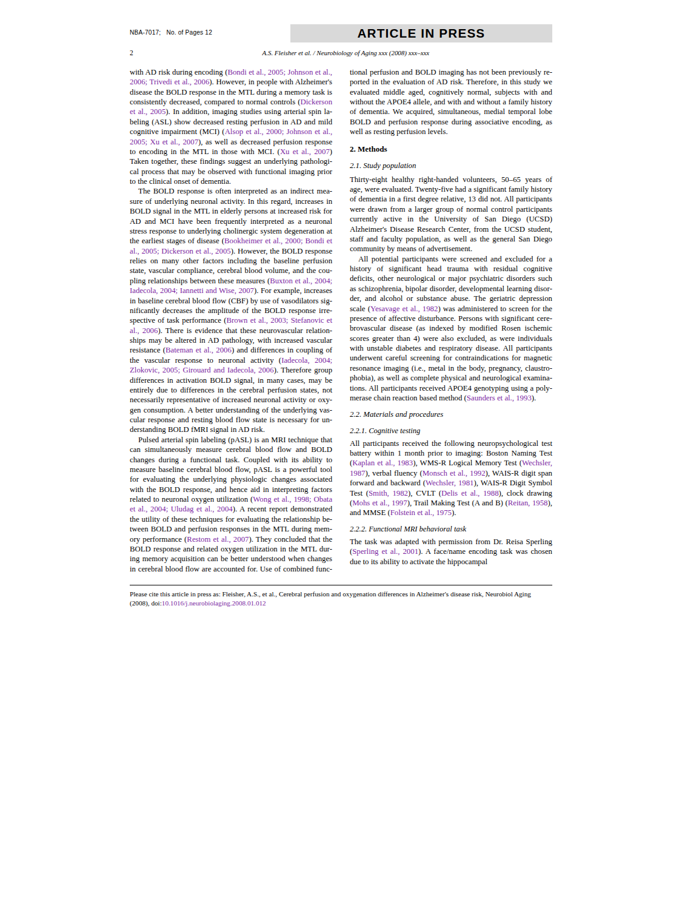NBA-7017; No. of Pages 12
ARTICLE IN PRESS
2
A.S. Fleisher et al. / Neurobiology of Aging xxx (2008) xxx–xxx
with AD risk during encoding (Bondi et al., 2005; Johnson et al., 2006; Trivedi et al., 2006). However, in people with Alzheimer's disease the BOLD response in the MTL during a memory task is consistently decreased, compared to normal controls (Dickerson et al., 2005). In addition, imaging studies using arterial spin labeling (ASL) show decreased resting perfusion in AD and mild cognitive impairment (MCI) (Alsop et al., 2000; Johnson et al., 2005; Xu et al., 2007), as well as decreased perfusion response to encoding in the MTL in those with MCI. (Xu et al., 2007) Taken together, these findings suggest an underlying pathological process that may be observed with functional imaging prior to the clinical onset of dementia.
The BOLD response is often interpreted as an indirect measure of underlying neuronal activity. In this regard, increases in BOLD signal in the MTL in elderly persons at increased risk for AD and MCI have been frequently interpreted as a neuronal stress response to underlying cholinergic system degeneration at the earliest stages of disease (Bookheimer et al., 2000; Bondi et al., 2005; Dickerson et al., 2005). However, the BOLD response relies on many other factors including the baseline perfusion state, vascular compliance, cerebral blood volume, and the coupling relationships between these measures (Buxton et al., 2004; Iadecola, 2004; Iannetti and Wise, 2007). For example, increases in baseline cerebral blood flow (CBF) by use of vasodilators significantly decreases the amplitude of the BOLD response irrespective of task performance (Brown et al., 2003; Stefanovic et al., 2006). There is evidence that these neurovascular relationships may be altered in AD pathology, with increased vascular resistance (Bateman et al., 2006) and differences in coupling of the vascular response to neuronal activity (Iadecola, 2004; Zlokovic, 2005; Girouard and Iadecola, 2006). Therefore group differences in activation BOLD signal, in many cases, may be entirely due to differences in the cerebral perfusion states, not necessarily representative of increased neuronal activity or oxygen consumption. A better understanding of the underlying vascular response and resting blood flow state is necessary for understanding BOLD fMRI signal in AD risk.
Pulsed arterial spin labeling (pASL) is an MRI technique that can simultaneously measure cerebral blood flow and BOLD changes during a functional task. Coupled with its ability to measure baseline cerebral blood flow, pASL is a powerful tool for evaluating the underlying physiologic changes associated with the BOLD response, and hence aid in interpreting factors related to neuronal oxygen utilization (Wong et al., 1998; Obata et al., 2004; Uludag et al., 2004). A recent report demonstrated the utility of these techniques for evaluating the relationship between BOLD and perfusion responses in the MTL during memory performance (Restom et al., 2007). They concluded that the BOLD response and related oxygen utilization in the MTL during memory acquisition can be better understood when changes in cerebral blood flow are accounted for. Use of combined functional perfusion and BOLD imaging has not been previously reported in the evaluation of AD risk. Therefore, in this study we evaluated middle aged, cognitively normal, subjects with and without the APOE4 allele, and with and without a family history of dementia. We acquired, simultaneous, medial temporal lobe BOLD and perfusion response during associative encoding, as well as resting perfusion levels.
2. Methods
2.1. Study population
Thirty-eight healthy right-handed volunteers, 50–65 years of age, were evaluated. Twenty-five had a significant family history of dementia in a first degree relative, 13 did not. All participants were drawn from a larger group of normal control participants currently active in the University of San Diego (UCSD) Alzheimer's Disease Research Center, from the UCSD student, staff and faculty population, as well as the general San Diego community by means of advertisement.
All potential participants were screened and excluded for a history of significant head trauma with residual cognitive deficits, other neurological or major psychiatric disorders such as schizophrenia, bipolar disorder, developmental learning disorder, and alcohol or substance abuse. The geriatric depression scale (Yesavage et al., 1982) was administered to screen for the presence of affective disturbance. Persons with significant cerebrovascular disease (as indexed by modified Rosen ischemic scores greater than 4) were also excluded, as were individuals with unstable diabetes and respiratory disease. All participants underwent careful screening for contraindications for magnetic resonance imaging (i.e., metal in the body, pregnancy, claustrophobia), as well as complete physical and neurological examinations. All participants received APOE4 genotyping using a polymerase chain reaction based method (Saunders et al., 1993).
2.2. Materials and procedures
2.2.1. Cognitive testing
All participants received the following neuropsychological test battery within 1 month prior to imaging: Boston Naming Test (Kaplan et al., 1983), WMS-R Logical Memory Test (Wechsler, 1987), verbal fluency (Monsch et al., 1992), WAIS-R digit span forward and backward (Wechsler, 1981), WAIS-R Digit Symbol Test (Smith, 1982), CVLT (Delis et al., 1988), clock drawing (Mohs et al., 1997), Trail Making Test (A and B) (Reitan, 1958), and MMSE (Folstein et al., 1975).
2.2.2. Functional MRI behavioral task
The task was adapted with permission from Dr. Reisa Sperling (Sperling et al., 2001). A face/name encoding task was chosen due to its ability to activate the hippocampal
Please cite this article in press as: Fleisher, A.S., et al., Cerebral perfusion and oxygenation differences in Alzheimer's disease risk, Neurobiol Aging (2008), doi:10.1016/j.neurobiolaging.2008.01.012